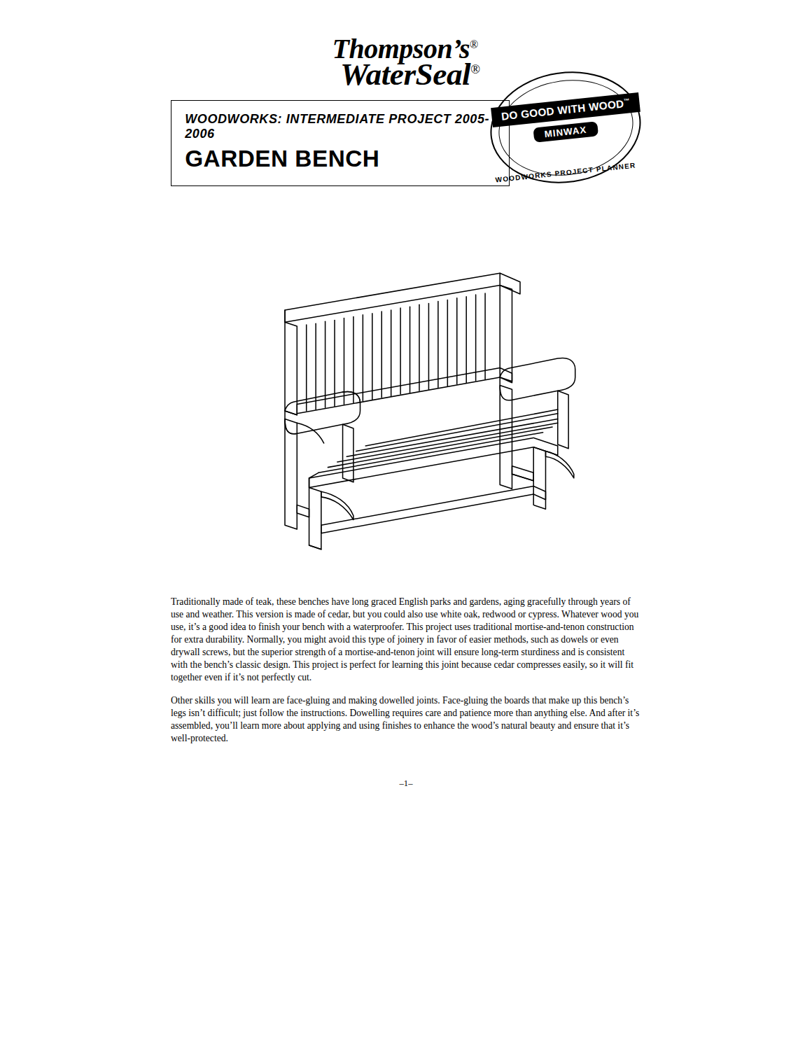Thompson’s® WaterSeal®
WOODWORKS: INTERMEDIATE PROJECT 2005-2006
GARDEN BENCH
DO GOOD WITH WOOD™ MINWAX WOODWORKS PROJECT PLANNER
Line drawing of a classic English-style garden bench A three-quarter perspective line illustration of a slatted wooden garden bench with shaped arms, vertical back slats, horizontal seat slats, square legs and curved corner brackets.
Garden bench illustration
Traditionally made of teak, these benches have long graced English parks and gardens, aging gracefully through years of use and weather. This version is made of cedar, but you could also use white oak, redwood or cypress. Whatever wood you use, it’s a good idea to finish your bench with a waterproofer. This project uses traditional mortise-and-tenon construction for extra durability. Normally, you might avoid this type of joinery in favor of easier methods, such as dowels or even drywall screws, but the superior strength of a mortise-and-tenon joint will ensure long-term sturdiness and is consistent with the bench’s classic design. This project is perfect for learning this joint because cedar compresses easily, so it will fit together even if it’s not perfectly cut.
Other skills you will learn are face-gluing and making dowelled joints. Face-gluing the boards that make up this bench’s legs isn’t difficult; just follow the instructions. Dowelling requires care and patience more than anything else. And after it’s assembled, you’ll learn more about applying and using finishes to enhance the wood’s natural beauty and ensure that it’s well-protected.
–1–